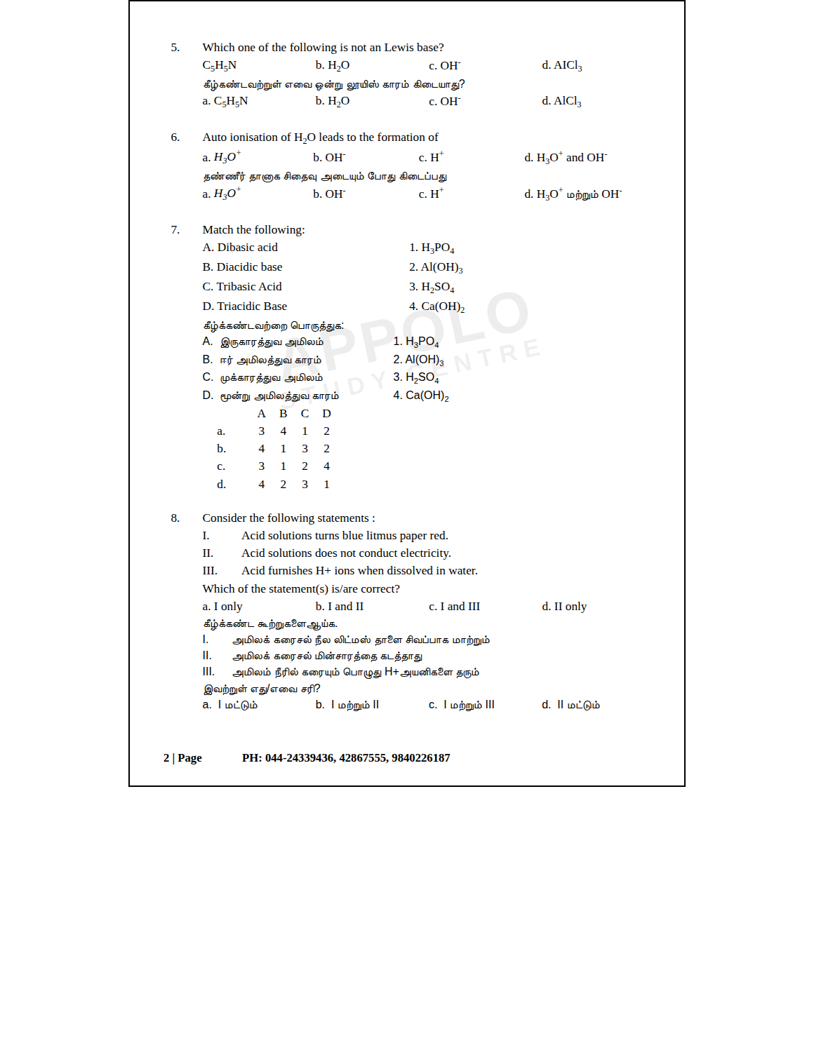APPOLOSTUDY CENTRE
5.
Which one of the following is not an Lewis base?
C5H5N b. H2O c. OH- d. AICl3
கீழ்கண்டவற்றுள் எவை ஒன்று லூயிஸ் காரம் கிடையாது?
a. C5H5N b. H2O c. OH- d. AlCl3
6.
Auto ionisation of H2O leads to the formation of
a. H3O+ b. OH- c. H+ d. H3O+ and OH-
தண்ணீர் தானாக சிதைவு அடையும் போது கிடைப்பது
a. H3O+ b. OH- c. H+ d. H3O+ மற்றும் OH-
7.
Match the following:
| A. Dibasic acid | 1. H 3 PO 4 |
| B. Diacidic base | 2. Al(OH) 3 |
| C. Tribasic Acid | 3. H 2 SO 4 |
| D. Triacidic Base | 4. Ca(OH) 2 |
கீழ்க்கண்டவற்றை பொருத்துக:
| A. இருகாரத்துவ அமிலம் | 1. H 3 PO 4 |
| B. ஈர் அமிலத்துவ காரம் | 2. Al(OH) 3 |
| C. முக்காரத்துவ அமிலம் | 3. H 2 SO 4 |
| D. மூன்று அமிலத்துவ காரம் | 4. Ca(OH) 2 |
| | A | B | C | D |
| --- | --- | --- | --- | --- |
| a. | 3 | 4 | 1 | 2 |
| b. | 4 | 1 | 3 | 2 |
| c. | 3 | 1 | 2 | 4 |
| d. | 4 | 2 | 3 | 1 |
8.
Consider the following statements :
I. Acid solutions turns blue litmus paper red.
II. Acid solutions does not conduct electricity.
III. Acid furnishes H+ ions when dissolved in water.
Which of the statement(s) is/are correct?
a. I only b. I and II c. I and III d. II only
கீழ்க்கண்ட கூற்றுகளைஆய்க.
I. அமிலக் கரைசல் நீல லிட்மஸ் தாளை சிவப்பாக மாற்றும்
II. அமிலக் கரைசல் மின்சாரத்தை கடத்தாது
III. அமிலம் நீரில் கரையும் பொழுது H+அயனிகளை தரும்
இவற்றுள் எது/எவை சரி?
a. I மட்டும் b. I மற்றும் II c. I மற்றும் III d. II மட்டும்
2 | Page PH: 044-24339436, 42867555, 9840226187